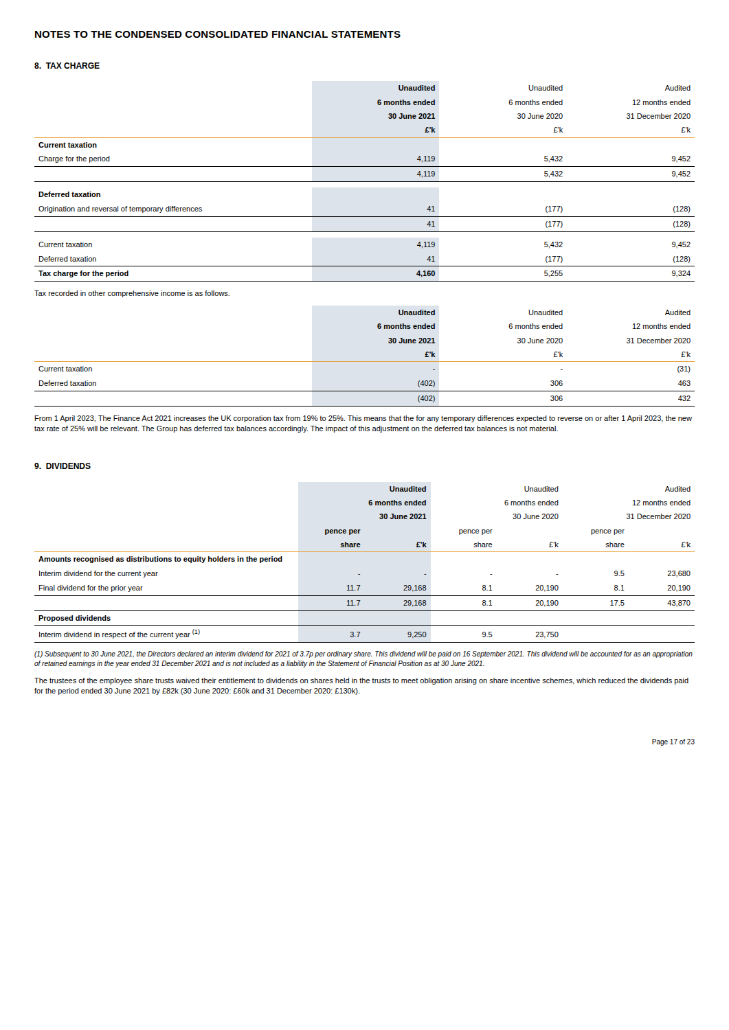NOTES TO THE CONDENSED CONSOLIDATED FINANCIAL STATEMENTS
8. TAX CHARGE
| | Unaudited | Unaudited | Audited |
| | 6 months ended | 6 months ended | 12 months ended |
| | 30 June 2021 | 30 June 2020 | 31 December 2020 |
| | £'k | £'k | £'k |
| Current taxation | | | |
| Charge for the period | 4,119 | 5,432 | 9,452 |
| | 4,119 | 5,432 | 9,452 |
| Deferred taxation | | | |
| Origination and reversal of temporary differences | 41 | (177) | (128) |
| | 41 | (177) | (128) |
| Current taxation | 4,119 | 5,432 | 9,452 |
| Deferred taxation | 41 | (177) | (128) |
| Tax charge for the period | 4,160 | 5,255 | 9,324 |
Tax recorded in other comprehensive income is as follows.
| | Unaudited | Unaudited | Audited |
| | 6 months ended | 6 months ended | 12 months ended |
| | 30 June 2021 | 30 June 2020 | 31 December 2020 |
| | £'k | £'k | £'k |
| Current taxation | - | - | (31) |
| Deferred taxation | (402) | 306 | 463 |
| | (402) | 306 | 432 |
From 1 April 2023, The Finance Act 2021 increases the UK corporation tax from 19% to 25%. This means that the for any temporary differences expected to reverse on or after 1 April 2023, the new tax rate of 25% will be relevant. The Group has deferred tax balances accordingly. The impact of this adjustment on the deferred tax balances is not material.
9. DIVIDENDS
| | Unaudited | Unaudited | Audited |
| | 6 months ended | 6 months ended | 12 months ended |
| | 30 June 2021 | 30 June 2020 | 31 December 2020 |
| | pence per | | pence per | | pence per | |
| | share | £'k | share | £'k | share | £'k |
| Amounts recognised as distributions to equity holders in the period | | | | | | |
| Interim dividend for the current year | - | - | - | - | 9.5 | 23,680 |
| Final dividend for the prior year | 11.7 | 29,168 | 8.1 | 20,190 | 8.1 | 20,190 |
| | 11.7 | 29,168 | 8.1 | 20,190 | 17.5 | 43,870 |
| Proposed dividends | | | | | | |
| Interim dividend in respect of the current year (1) | 3.7 | 9,250 | 9.5 | 23,750 | | |
(1) Subsequent to 30 June 2021, the Directors declared an interim dividend for 2021 of 3.7p per ordinary share. This dividend will be paid on 16 September 2021. This dividend will be accounted for as an appropriation of retained earnings in the year ended 31 December 2021 and is not included as a liability in the Statement of Financial Position as at 30 June 2021.
The trustees of the employee share trusts waived their entitlement to dividends on shares held in the trusts to meet obligation arising on share incentive schemes, which reduced the dividends paid for the period ended 30 June 2021 by £82k (30 June 2020: £60k and 31 December 2020: £130k).
Page 17 of 23